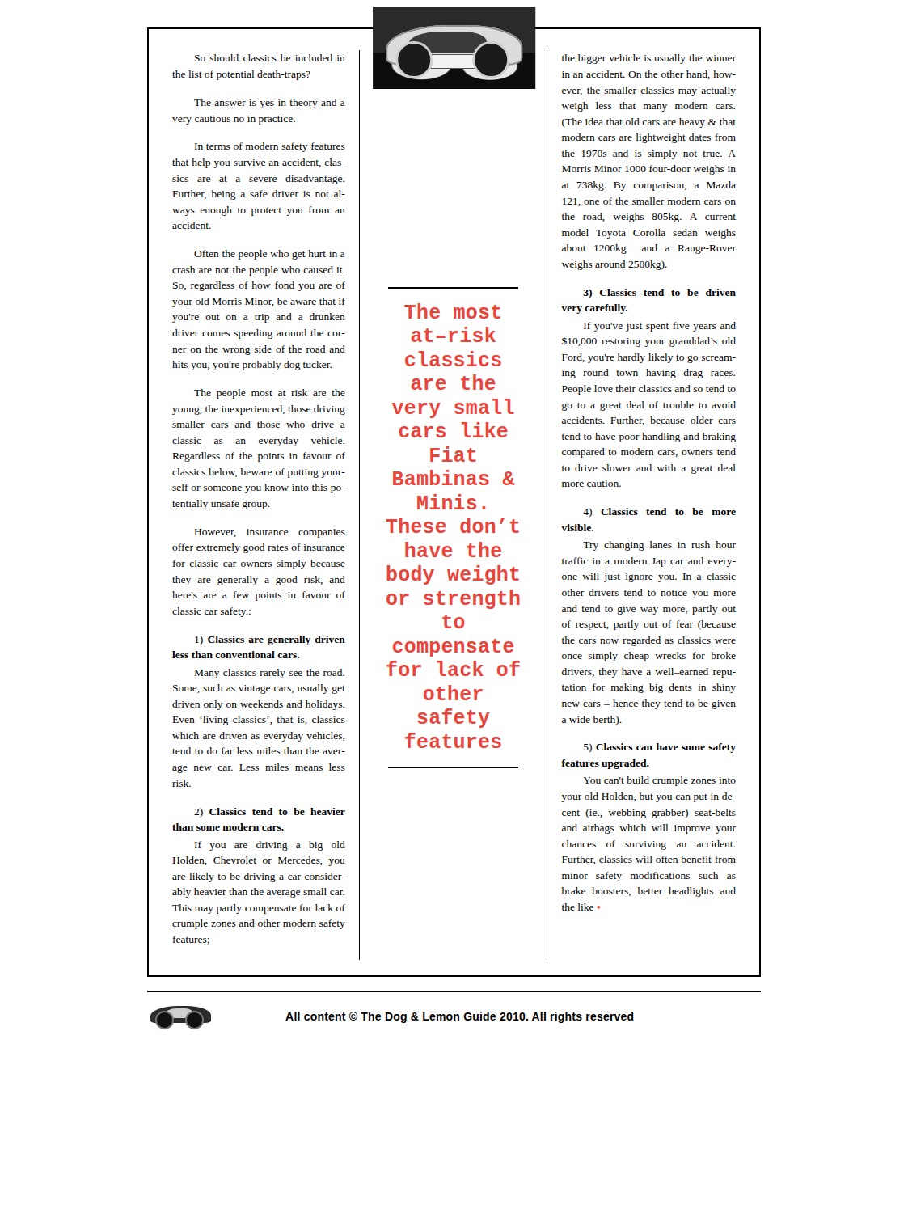So should classics be included in the list of potential death-traps?
The answer is yes in theory and a very cautious no in practice.
In terms of modern safety features that help you survive an accident, classics are at a severe disadvantage. Further, being a safe driver is not always enough to protect you from an accident.
Often the people who get hurt in a crash are not the people who caused it. So, regardless of how fond you are of your old Morris Minor, be aware that if you're out on a trip and a drunken driver comes speeding around the corner on the wrong side of the road and hits you, you're probably dog tucker.
The people most at risk are the young, the inexperienced, those driving smaller cars and those who drive a classic as an everyday vehicle. Regardless of the points in favour of classics below, beware of putting yourself or someone you know into this potentially unsafe group.
However, insurance companies offer extremely good rates of insurance for classic car owners simply because they are generally a good risk, and here's are a few points in favour of classic car safety.:
1) Classics are generally driven less than conventional cars.
Many classics rarely see the road. Some, such as vintage cars, usually get driven only on weekends and holidays. Even ‘living classics’, that is, classics which are driven as everyday vehicles, tend to do far less miles than the average new car. Less miles means less risk.
2) Classics tend to be heavier than some modern cars.
If you are driving a big old Holden, Chevrolet or Mercedes, you are likely to be driving a car considerably heavier than the average small car. This may partly compensate for lack of crumple zones and other modern safety features;
The most at–risk classics are the very small cars like Fiat Bambinas & Minis. These don’t have the body weight or strength to compensate for lack of other safety features
the bigger vehicle is usually the winner in an accident. On the other hand, however, the smaller classics may actually weigh less that many modern cars. (The idea that old cars are heavy & that modern cars are lightweight dates from the 1970s and is simply not true. A Morris Minor 1000 four-door weighs in at 738kg. By comparison, a Mazda 121, one of the smaller modern cars on the road, weighs 805kg. A current model Toyota Corolla sedan weighs about 1200kg and a Range-Rover weighs around 2500kg).
3) Classics tend to be driven very carefully.
If you've just spent five years and $10,000 restoring your granddad’s old Ford, you're hardly likely to go screaming round town having drag races. People love their classics and so tend to go to a great deal of trouble to avoid accidents. Further, because older cars tend to have poor handling and braking compared to modern cars, owners tend to drive slower and with a great deal more caution.
4) Classics tend to be more visible.
Try changing lanes in rush hour traffic in a modern Jap car and everyone will just ignore you. In a classic other drivers tend to notice you more and tend to give way more, partly out of respect, partly out of fear (because the cars now regarded as classics were once simply cheap wrecks for broke drivers, they have a well–earned reputation for making big dents in shiny new cars – hence they tend to be given a wide berth).
5) Classics can have some safety features upgraded.
You can't build crumple zones into your old Holden, but you can put in decent (ie., webbing–grabber) seat-belts and airbags which will improve your chances of surviving an accident. Further, classics will often benefit from minor safety modifications such as brake boosters, better headlights and the like •
All content © The Dog & Lemon Guide 2010. All rights reserved